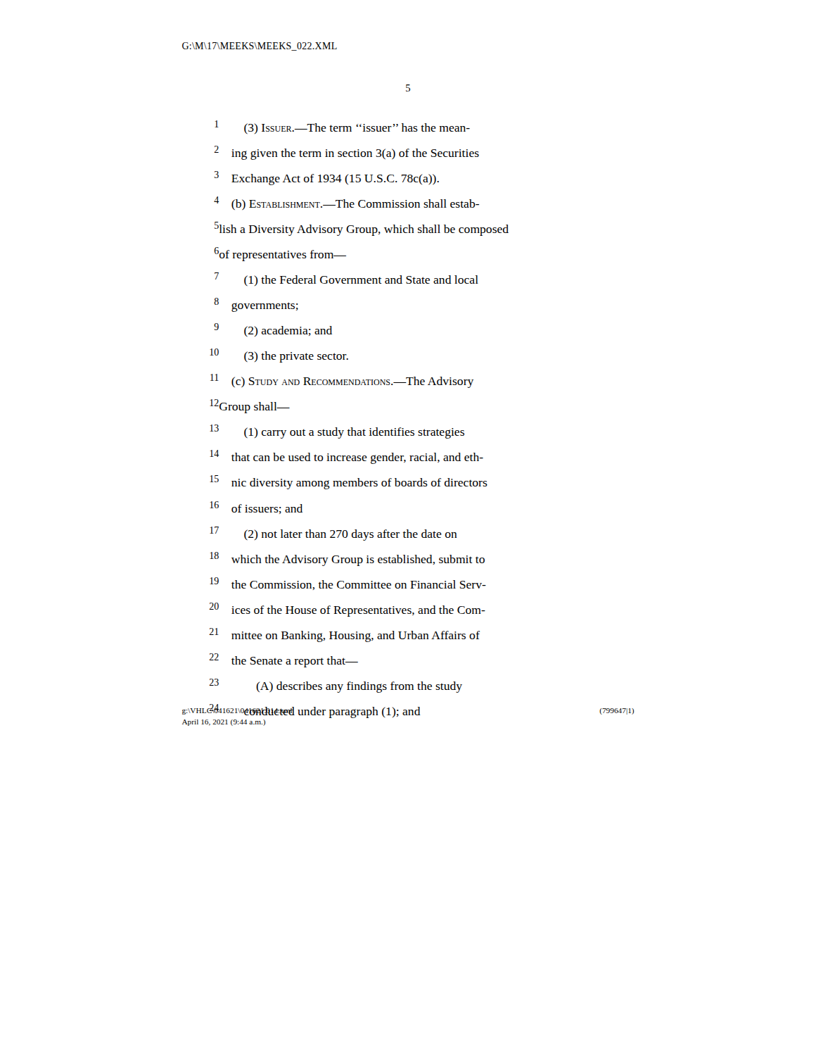G:\M\17\MEEKS\MEEKS_022.XML
5
| 1 | (3) Issuer .—The term ‘‘issuer’’ has the mean- |
| 2 | ing given the term in section 3(a) of the Securities |
| 3 | Exchange Act of 1934 (15 U.S.C. 78c(a)). |
| 4 | (b) Establishment .—The Commission shall estab- |
| 5 | lish a Diversity Advisory Group, which shall be composed |
| 6 | of representatives from— |
| 7 | (1) the Federal Government and State and local |
| 8 | governments; |
| 9 | (2) academia; and |
| 10 | (3) the private sector. |
| 11 | (c) Study and Recommendations .—The Advisory |
| 12 | Group shall— |
| 13 | (1) carry out a study that identifies strategies |
| 14 | that can be used to increase gender, racial, and eth- |
| 15 | nic diversity among members of boards of directors |
| 16 | of issuers; and |
| 17 | (2) not later than 270 days after the date on |
| 18 | which the Advisory Group is established, submit to |
| 19 | the Commission, the Committee on Financial Serv- |
| 20 | ices of the House of Representatives, and the Com- |
| 21 | mittee on Banking, Housing, and Urban Affairs of |
| 22 | the Senate a report that— |
| 23 | (A) describes any findings from the study |
| 24 | conducted under paragraph (1); and |
(799647|1) g:\VHLC\041621\041621.014.xml
April 16, 2021 (9:44 a.m.)